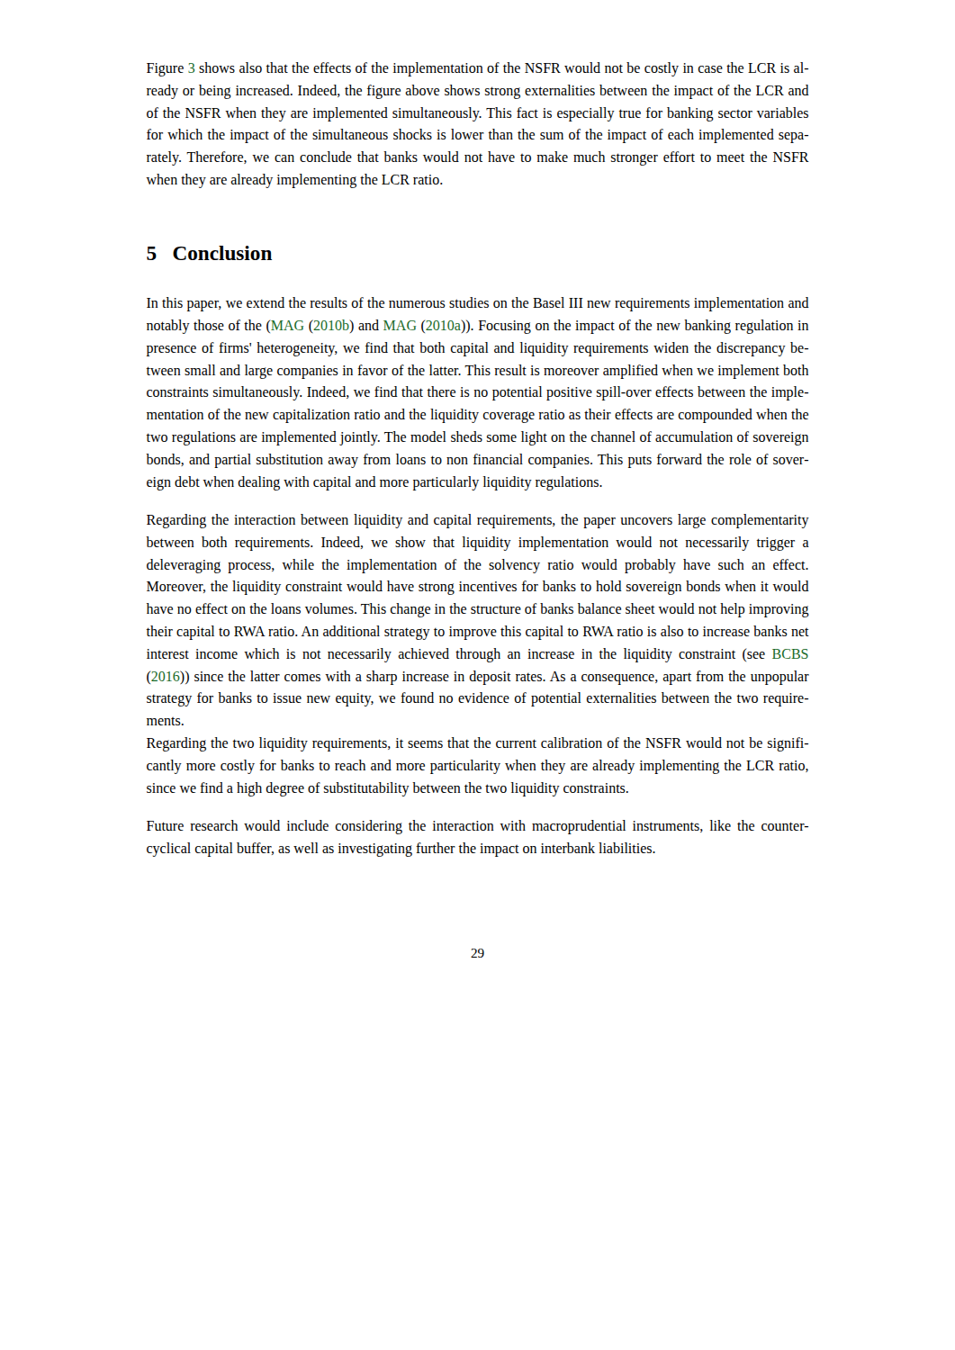Figure 3 shows also that the effects of the implementation of the NSFR would not be costly in case the LCR is already or being increased. Indeed, the figure above shows strong externalities between the impact of the LCR and of the NSFR when they are implemented simultaneously. This fact is especially true for banking sector variables for which the impact of the simultaneous shocks is lower than the sum of the impact of each implemented separately. Therefore, we can conclude that banks would not have to make much stronger effort to meet the NSFR when they are already implementing the LCR ratio.
5 Conclusion
In this paper, we extend the results of the numerous studies on the Basel III new requirements implementation and notably those of the (MAG (2010b) and MAG (2010a)). Focusing on the impact of the new banking regulation in presence of firms' heterogeneity, we find that both capital and liquidity requirements widen the discrepancy between small and large companies in favor of the latter. This result is moreover amplified when we implement both constraints simultaneously. Indeed, we find that there is no potential positive spill-over effects between the implementation of the new capitalization ratio and the liquidity coverage ratio as their effects are compounded when the two regulations are implemented jointly. The model sheds some light on the channel of accumulation of sovereign bonds, and partial substitution away from loans to non financial companies. This puts forward the role of sovereign debt when dealing with capital and more particularly liquidity regulations.
Regarding the interaction between liquidity and capital requirements, the paper uncovers large complementarity between both requirements. Indeed, we show that liquidity implementation would not necessarily trigger a deleveraging process, while the implementation of the solvency ratio would probably have such an effect. Moreover, the liquidity constraint would have strong incentives for banks to hold sovereign bonds when it would have no effect on the loans volumes. This change in the structure of banks balance sheet would not help improving their capital to RWA ratio. An additional strategy to improve this capital to RWA ratio is also to increase banks net interest income which is not necessarily achieved through an increase in the liquidity constraint (see BCBS (2016)) since the latter comes with a sharp increase in deposit rates. As a consequence, apart from the unpopular strategy for banks to issue new equity, we found no evidence of potential externalities between the two requirements.
Regarding the two liquidity requirements, it seems that the current calibration of the NSFR would not be significantly more costly for banks to reach and more particularity when they are already implementing the LCR ratio, since we find a high degree of substitutability between the two liquidity constraints.
Future research would include considering the interaction with macroprudential instruments, like the counter-cyclical capital buffer, as well as investigating further the impact on interbank liabilities.
29